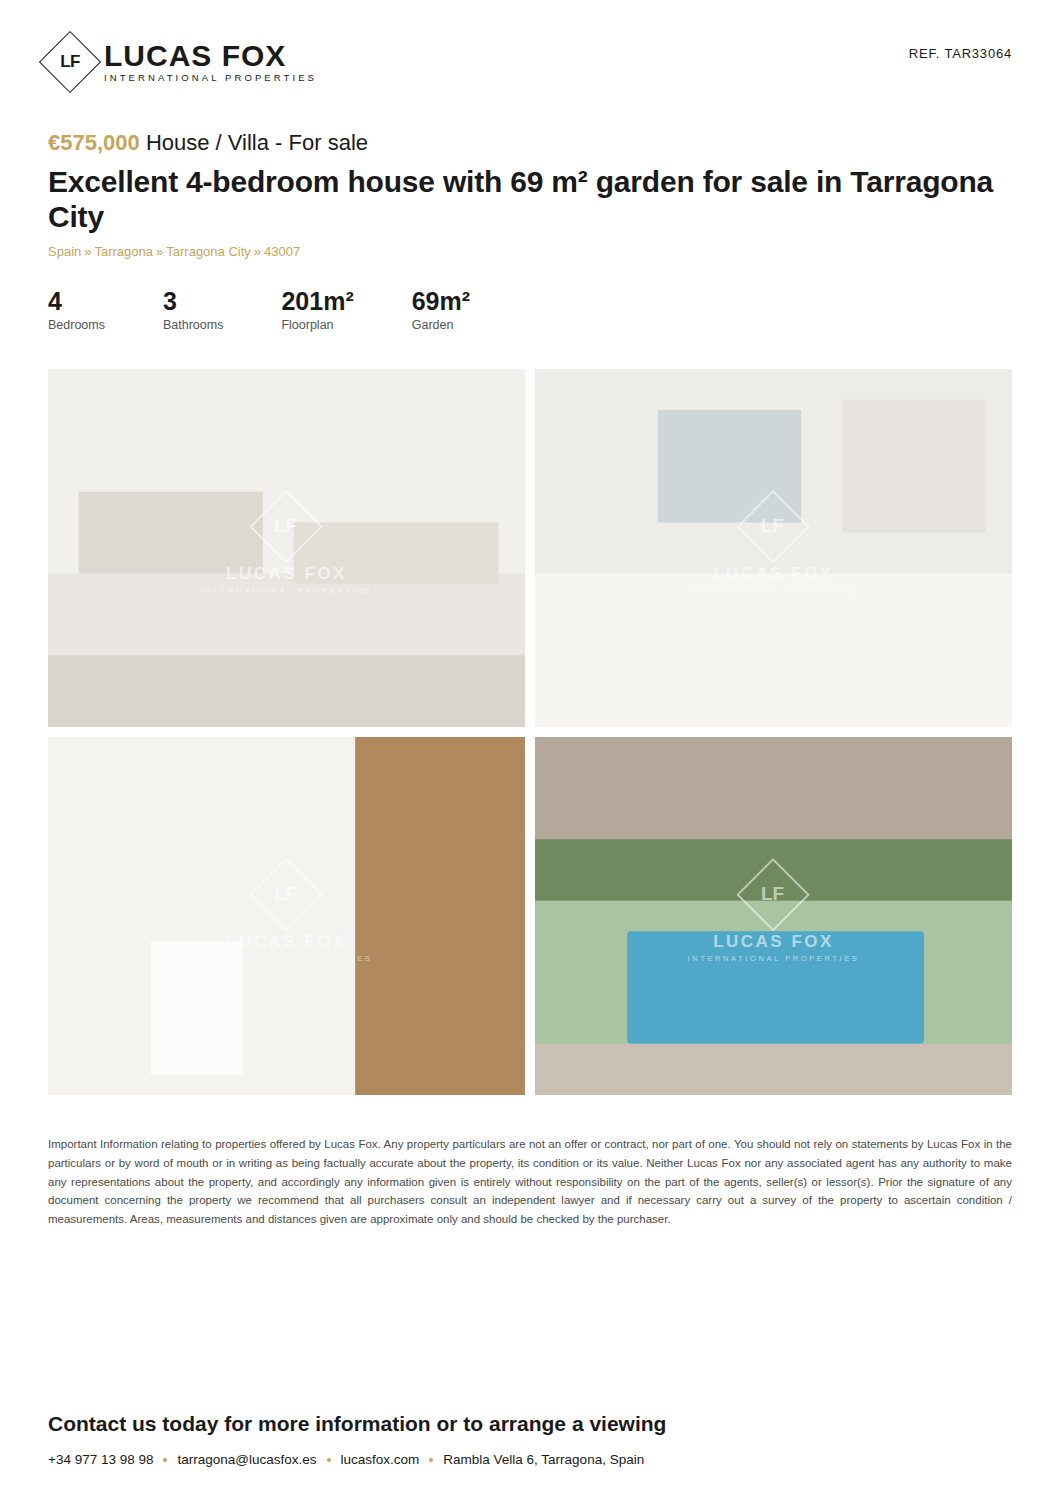LF
LUCAS FOX INTERNATIONAL PROPERTIES
REF. TAR33064
€575,000 House / Villa - For sale
Excellent 4-bedroom house with 69 m² garden for sale in Tarragona City
Spain»Tarragona»Tarragona City»43007
4
Bedrooms
3
Bathrooms
201m²
Floorplan
69m²
Garden
LF
LUCAS FOXINTERNATIONAL PROPERTIES
LF
LUCAS FOXINTERNATIONAL PROPERTIES
LF
LUCAS FOXINTERNATIONAL PROPERTIES
LF
LUCAS FOXINTERNATIONAL PROPERTIES
Important Information relating to properties offered by Lucas Fox. Any property particulars are not an offer or contract, nor part of one. You should not rely on statements by Lucas Fox in the particulars or by word of mouth or in writing as being factually accurate about the property, its condition or its value. Neither Lucas Fox nor any associated agent has any authority to make any representations about the property, and accordingly any information given is entirely without responsibility on the part of the agents, seller(s) or lessor(s). Prior the signature of any document concerning the property we recommend that all purchasers consult an independent lawyer and if necessary carry out a survey of the property to ascertain condition / measurements. Areas, measurements and distances given are approximate only and should be checked by the purchaser.
Contact us today for more information or to arrange a viewing
+34 977 13 98 98 tarragona@lucasfox.es lucasfox.com Rambla Vella 6, Tarragona, Spain